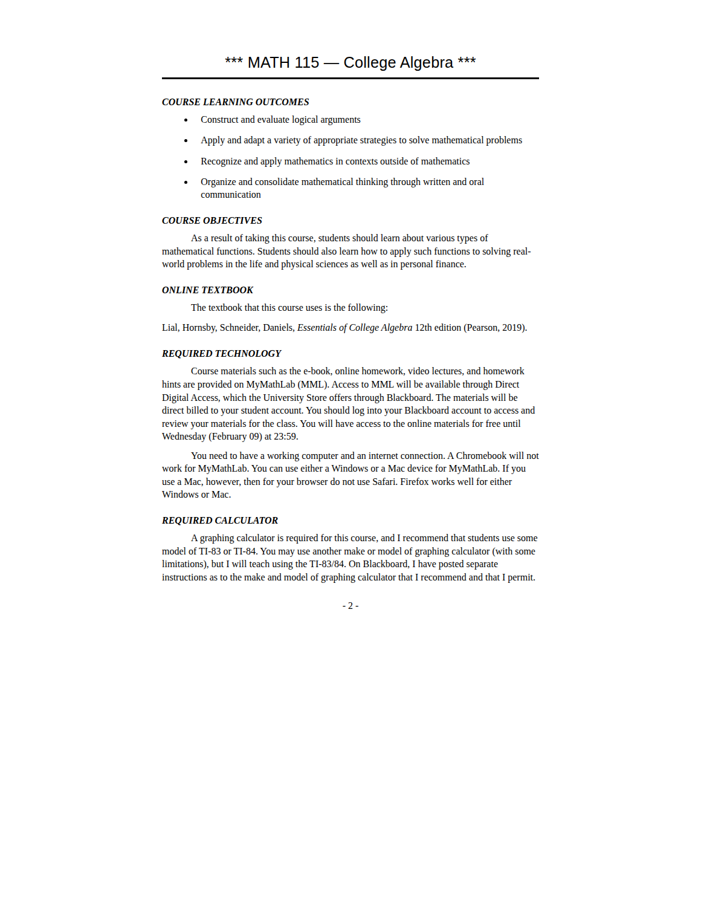*** MATH 115 — College Algebra ***
COURSE LEARNING OUTCOMES
Construct and evaluate logical arguments
Apply and adapt a variety of appropriate strategies to solve mathematical problems
Recognize and apply mathematics in contexts outside of mathematics
Organize and consolidate mathematical thinking through written and oral communication
COURSE OBJECTIVES
As a result of taking this course, students should learn about various types of mathematical functions. Students should also learn how to apply such functions to solving real-world problems in the life and physical sciences as well as in personal finance.
ONLINE TEXTBOOK
The textbook that this course uses is the following:
Lial, Hornsby, Schneider, Daniels, Essentials of College Algebra 12th edition (Pearson, 2019).
REQUIRED TECHNOLOGY
Course materials such as the e-book, online homework, video lectures, and homework hints are provided on MyMathLab (MML). Access to MML will be available through Direct Digital Access, which the University Store offers through Blackboard. The materials will be direct billed to your student account. You should log into your Blackboard account to access and review your materials for the class. You will have access to the online materials for free until Wednesday (February 09) at 23:59.
You need to have a working computer and an internet connection. A Chromebook will not work for MyMathLab. You can use either a Windows or a Mac device for MyMathLab. If you use a Mac, however, then for your browser do not use Safari. Firefox works well for either Windows or Mac.
REQUIRED CALCULATOR
A graphing calculator is required for this course, and I recommend that students use some model of TI-83 or TI-84. You may use another make or model of graphing calculator (with some limitations), but I will teach using the TI-83/84. On Blackboard, I have posted separate instructions as to the make and model of graphing calculator that I recommend and that I permit.
- 2 -